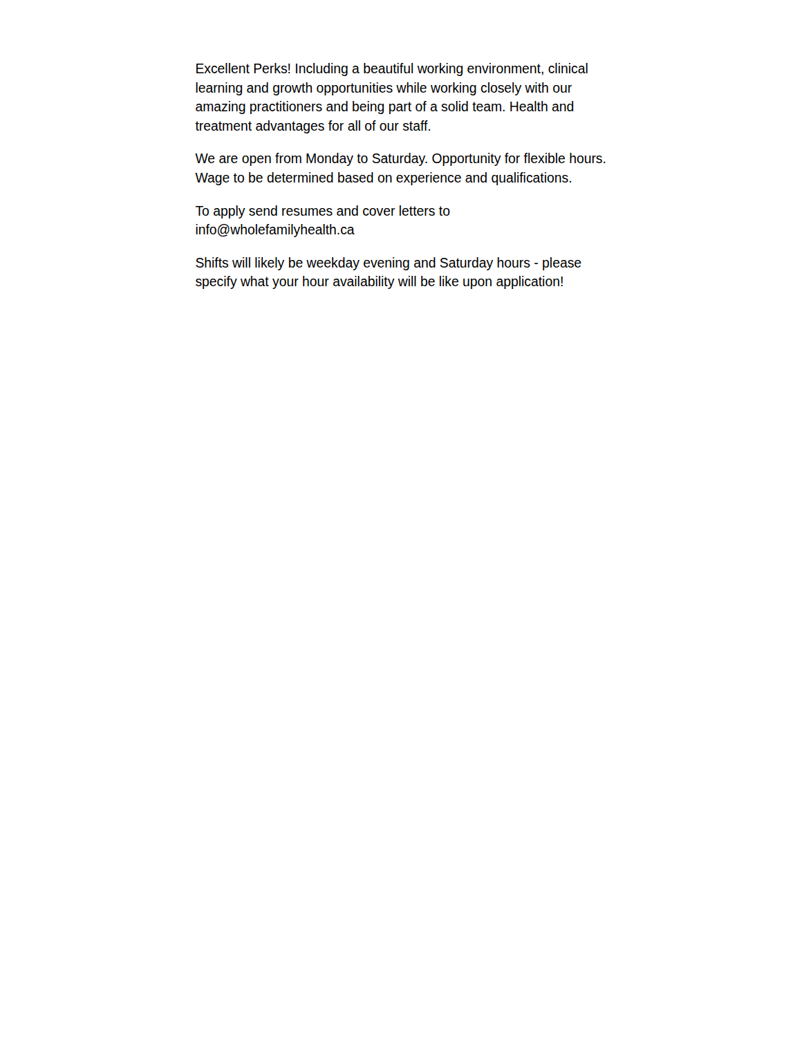Excellent Perks! Including a beautiful working environment, clinical learning and growth opportunities while working closely with our amazing practitioners and being part of a solid team. Health and treatment advantages for all of our staff.
We are open from Monday to Saturday. Opportunity for flexible hours. Wage to be determined based on experience and qualifications.
To apply send resumes and cover letters to info@wholefamilyhealth.ca
Shifts will likely be weekday evening and Saturday hours - please specify what your hour availability will be like upon application!